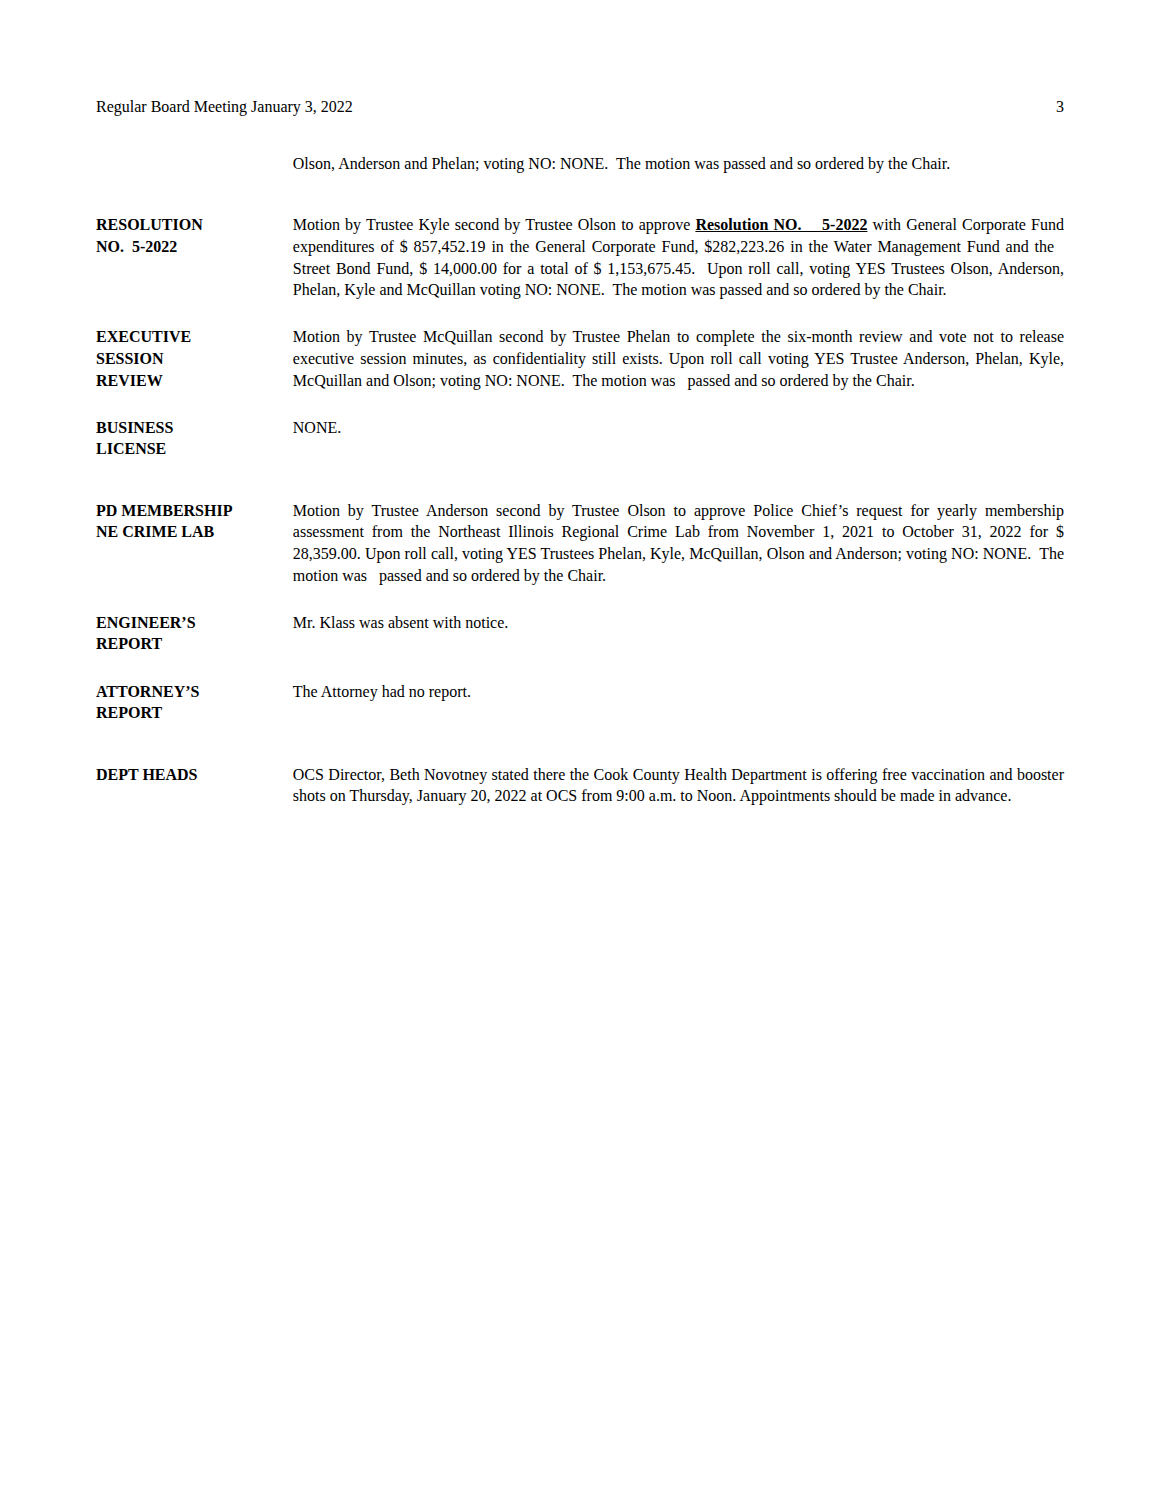Regular Board Meeting January 3, 2022
3
Olson, Anderson and Phelan; voting NO: NONE. The motion was passed and so ordered by the Chair.
ResolutionNo. 5-2022
Motion by Trustee Kyle second by Trustee Olson to approve Resolution NO. 5-2022 with General Corporate Fund expenditures of $ 857,452.19 in the General Corporate Fund, $282,223.26 in the Water Management Fund and the Street Bond Fund, $ 14,000.00 for a total of $ 1,153,675.45. Upon roll call, voting YES Trustees Olson, Anderson, Phelan, Kyle and McQuillan voting NO: NONE. The motion was passed and so ordered by the Chair.
ExecutiveSession Review
Motion by Trustee McQuillan second by Trustee Phelan to complete the six-month review and vote not to release executive session minutes, as confidentiality still exists. Upon roll call voting YES Trustee Anderson, Phelan, Kyle, McQuillan and Olson; voting NO: NONE. The motion was passed and so ordered by the Chair.
BusinessLicense
NONE.
PD MembershipNE Crime Lab
Motion by Trustee Anderson second by Trustee Olson to approve Police Chief’s request for yearly membership assessment from the Northeast Illinois Regional Crime Lab from November 1, 2021 to October 31, 2022 for $ 28,359.00. Upon roll call, voting YES Trustees Phelan, Kyle, McQuillan, Olson and Anderson; voting NO: NONE. The motion was passed and so ordered by the Chair.
Engineer’sReport
Mr. Klass was absent with notice.
Attorney’sReport
The Attorney had no report.
Dept Heads
OCS Director, Beth Novotney stated there the Cook County Health Department is offering free vaccination and booster shots on Thursday, January 20, 2022 at OCS from 9:00 a.m. to Noon. Appointments should be made in advance.